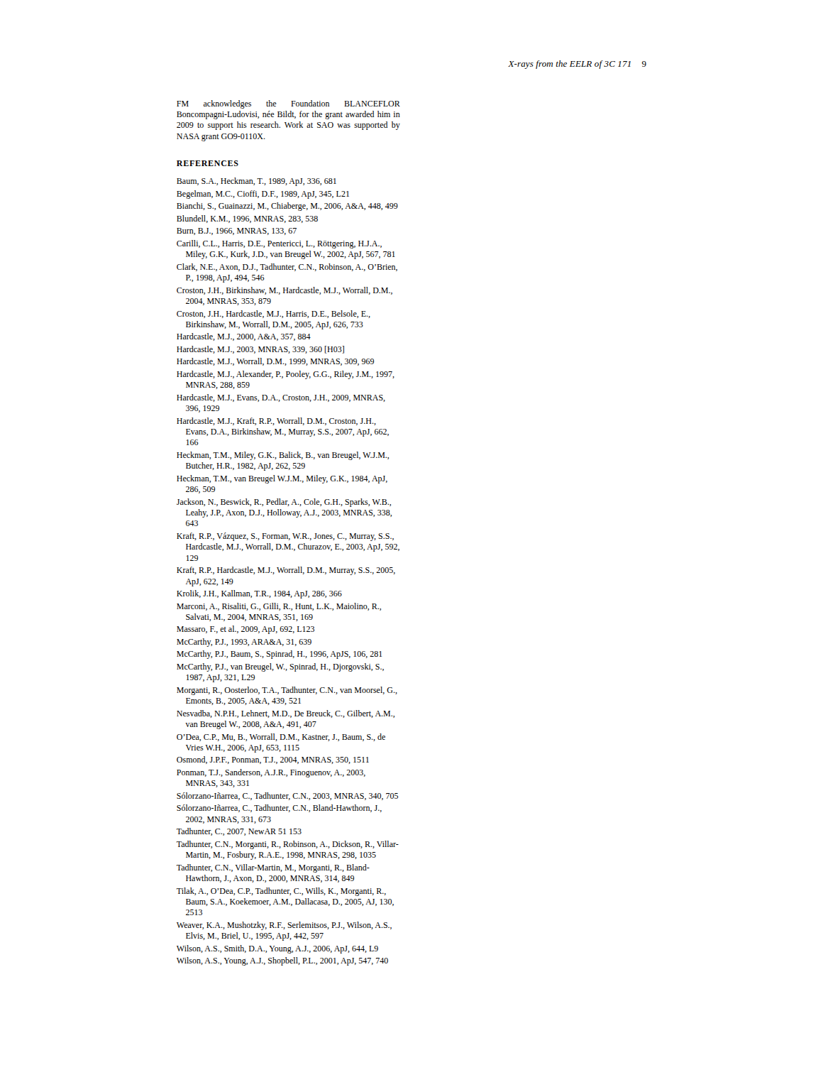X-rays from the EELR of 3C 1719
FM acknowledges the Foundation BLANCEFLOR Boncompagni-Ludovisi, née Bildt, for the grant awarded him in 2009 to support his research. Work at SAO was supported by NASA grant GO9-0110X.
References
Baum, S.A., Heckman, T., 1989, ApJ, 336, 681
Begelman, M.C., Cioffi, D.F., 1989, ApJ, 345, L21
Bianchi, S., Guainazzi, M., Chiaberge, M., 2006, A&A, 448, 499
Blundell, K.M., 1996, MNRAS, 283, 538
Burn, B.J., 1966, MNRAS, 133, 67
Carilli, C.L., Harris, D.E., Pentericci, L., Röttgering, H.J.A., Miley, G.K., Kurk, J.D., van Breugel W., 2002, ApJ, 567, 781
Clark, N.E., Axon, D.J., Tadhunter, C.N., Robinson, A., O’Brien, P., 1998, ApJ, 494, 546
Croston, J.H., Birkinshaw, M., Hardcastle, M.J., Worrall, D.M., 2004, MNRAS, 353, 879
Croston, J.H., Hardcastle, M.J., Harris, D.E., Belsole, E., Birkinshaw, M., Worrall, D.M., 2005, ApJ, 626, 733
Hardcastle, M.J., 2000, A&A, 357, 884
Hardcastle, M.J., 2003, MNRAS, 339, 360 [H03]
Hardcastle, M.J., Worrall, D.M., 1999, MNRAS, 309, 969
Hardcastle, M.J., Alexander, P., Pooley, G.G., Riley, J.M., 1997, MNRAS, 288, 859
Hardcastle, M.J., Evans, D.A., Croston, J.H., 2009, MNRAS, 396, 1929
Hardcastle, M.J., Kraft, R.P., Worrall, D.M., Croston, J.H., Evans, D.A., Birkinshaw, M., Murray, S.S., 2007, ApJ, 662, 166
Heckman, T.M., Miley, G.K., Balick, B., van Breugel, W.J.M., Butcher, H.R., 1982, ApJ, 262, 529
Heckman, T.M., van Breugel W.J.M., Miley, G.K., 1984, ApJ, 286, 509
Jackson, N., Beswick, R., Pedlar, A., Cole, G.H., Sparks, W.B., Leahy, J.P., Axon, D.J., Holloway, A.J., 2003, MNRAS, 338, 643
Kraft, R.P., Vázquez, S., Forman, W.R., Jones, C., Murray, S.S., Hardcastle, M.J., Worrall, D.M., Churazov, E., 2003, ApJ, 592, 129
Kraft, R.P., Hardcastle, M.J., Worrall, D.M., Murray, S.S., 2005, ApJ, 622, 149
Krolik, J.H., Kallman, T.R., 1984, ApJ, 286, 366
Marconi, A., Risaliti, G., Gilli, R., Hunt, L.K., Maiolino, R., Salvati, M., 2004, MNRAS, 351, 169
Massaro, F., et al., 2009, ApJ, 692, L123
McCarthy, P.J., 1993, ARA&A, 31, 639
McCarthy, P.J., Baum, S., Spinrad, H., 1996, ApJS, 106, 281
McCarthy, P.J., van Breugel, W., Spinrad, H., Djorgovski, S., 1987, ApJ, 321, L29
Morganti, R., Oosterloo, T.A., Tadhunter, C.N., van Moorsel, G., Emonts, B., 2005, A&A, 439, 521
Nesvadba, N.P.H., Lehnert, M.D., De Breuck, C., Gilbert, A.M., van Breugel W., 2008, A&A, 491, 407
O’Dea, C.P., Mu, B., Worrall, D.M., Kastner, J., Baum, S., de Vries W.H., 2006, ApJ, 653, 1115
Osmond, J.P.F., Ponman, T.J., 2004, MNRAS, 350, 1511
Ponman, T.J., Sanderson, A.J.R., Finoguenov, A., 2003, MNRAS, 343, 331
Sólorzano-Iñarrea, C., Tadhunter, C.N., 2003, MNRAS, 340, 705
Sólorzano-Iñarrea, C., Tadhunter, C.N., Bland-Hawthorn, J., 2002, MNRAS, 331, 673
Tadhunter, C., 2007, NewAR 51 153
Tadhunter, C.N., Morganti, R., Robinson, A., Dickson, R., Villar-Martin, M., Fosbury, R.A.E., 1998, MNRAS, 298, 1035
Tadhunter, C.N., Villar-Martin, M., Morganti, R., Bland-Hawthorn, J., Axon, D., 2000, MNRAS, 314, 849
Tilak, A., O’Dea, C.P., Tadhunter, C., Wills, K., Morganti, R., Baum, S.A., Koekemoer, A.M., Dallacasa, D., 2005, AJ, 130, 2513
Weaver, K.A., Mushotzky, R.F., Serlemitsos, P.J., Wilson, A.S., Elvis, M., Briel, U., 1995, ApJ, 442, 597
Wilson, A.S., Smith, D.A., Young, A.J., 2006, ApJ, 644, L9
Wilson, A.S., Young, A.J., Shopbell, P.L., 2001, ApJ, 547, 740